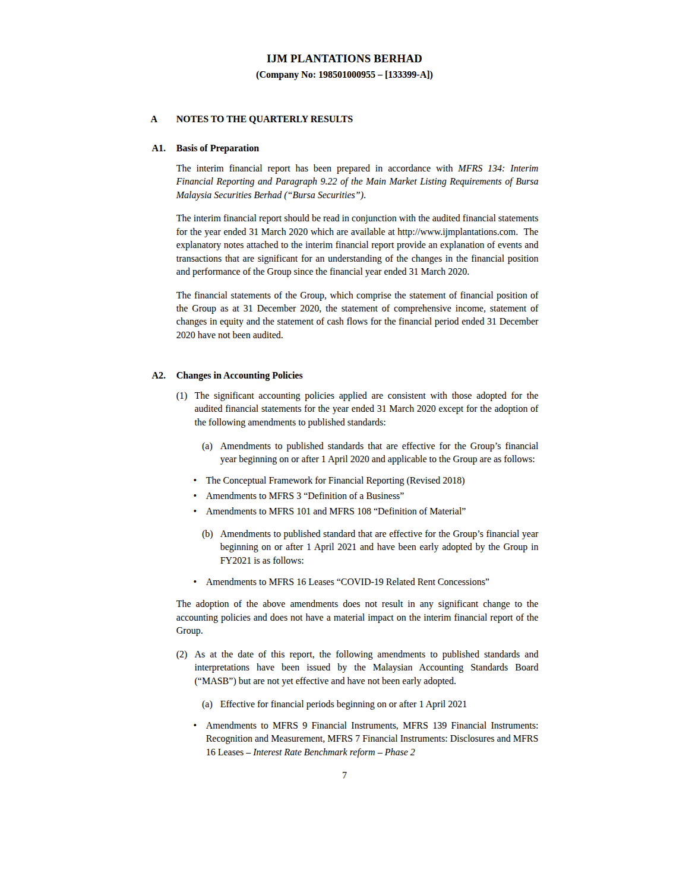IJM PLANTATIONS BERHAD
(Company No: 198501000955 – [133399-A])
A
NOTES TO THE QUARTERLY RESULTS
A1.
Basis of Preparation
The interim financial report has been prepared in accordance with MFRS 134: Interim Financial Reporting and Paragraph 9.22 of the Main Market Listing Requirements of Bursa Malaysia Securities Berhad (“Bursa Securities”).
The interim financial report should be read in conjunction with the audited financial statements for the year ended 31 March 2020 which are available at http://www.ijmplantations.com. The explanatory notes attached to the interim financial report provide an explanation of events and transactions that are significant for an understanding of the changes in the financial position and performance of the Group since the financial year ended 31 March 2020.
The financial statements of the Group, which comprise the statement of financial position of the Group as at 31 December 2020, the statement of comprehensive income, statement of changes in equity and the statement of cash flows for the financial period ended 31 December 2020 have not been audited.
A2.
Changes in Accounting Policies
(1)
The significant accounting policies applied are consistent with those adopted for the audited financial statements for the year ended 31 March 2020 except for the adoption of the following amendments to published standards:
(a)
Amendments to published standards that are effective for the Group’s financial year beginning on or after 1 April 2020 and applicable to the Group are as follows:
The Conceptual Framework for Financial Reporting (Revised 2018)
Amendments to MFRS 3 “Definition of a Business”
Amendments to MFRS 101 and MFRS 108 “Definition of Material”
(b)
Amendments to published standard that are effective for the Group’s financial year beginning on or after 1 April 2021 and have been early adopted by the Group in FY2021 is as follows:
Amendments to MFRS 16 Leases “COVID-19 Related Rent Concessions”
The adoption of the above amendments does not result in any significant change to the accounting policies and does not have a material impact on the interim financial report of the Group.
(2)
As at the date of this report, the following amendments to published standards and interpretations have been issued by the Malaysian Accounting Standards Board (“MASB”) but are not yet effective and have not been early adopted.
(a)
Effective for financial periods beginning on or after 1 April 2021
Amendments to MFRS 9 Financial Instruments, MFRS 139 Financial Instruments: Recognition and Measurement, MFRS 7 Financial Instruments: Disclosures and MFRS 16 Leases – Interest Rate Benchmark reform – Phase 2
7